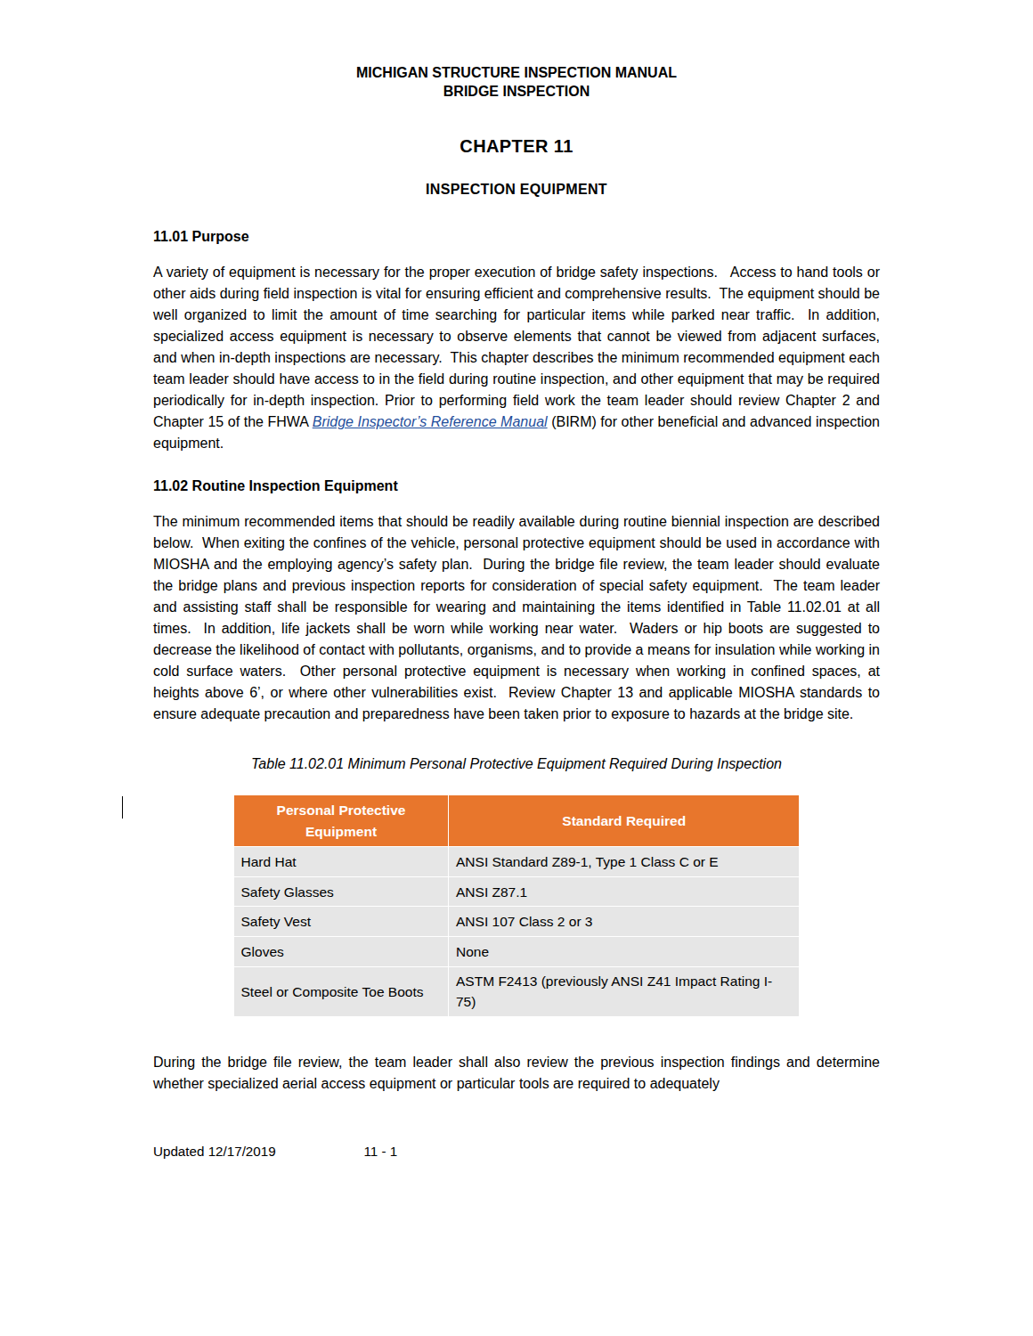MICHIGAN STRUCTURE INSPECTION MANUAL
BRIDGE INSPECTION
CHAPTER 11
INSPECTION EQUIPMENT
11.01 Purpose
A variety of equipment is necessary for the proper execution of bridge safety inspections. Access to hand tools or other aids during field inspection is vital for ensuring efficient and comprehensive results. The equipment should be well organized to limit the amount of time searching for particular items while parked near traffic. In addition, specialized access equipment is necessary to observe elements that cannot be viewed from adjacent surfaces, and when in-depth inspections are necessary. This chapter describes the minimum recommended equipment each team leader should have access to in the field during routine inspection, and other equipment that may be required periodically for in-depth inspection. Prior to performing field work the team leader should review Chapter 2 and Chapter 15 of the FHWA Bridge Inspector’s Reference Manual (BIRM) for other beneficial and advanced inspection equipment.
11.02 Routine Inspection Equipment
The minimum recommended items that should be readily available during routine biennial inspection are described below. When exiting the confines of the vehicle, personal protective equipment should be used in accordance with MIOSHA and the employing agency’s safety plan. During the bridge file review, the team leader should evaluate the bridge plans and previous inspection reports for consideration of special safety equipment. The team leader and assisting staff shall be responsible for wearing and maintaining the items identified in Table 11.02.01 at all times. In addition, life jackets shall be worn while working near water. Waders or hip boots are suggested to decrease the likelihood of contact with pollutants, organisms, and to provide a means for insulation while working in cold surface waters. Other personal protective equipment is necessary when working in confined spaces, at heights above 6’, or where other vulnerabilities exist. Review Chapter 13 and applicable MIOSHA standards to ensure adequate precaution and preparedness have been taken prior to exposure to hazards at the bridge site.
Table 11.02.01 Minimum Personal Protective Equipment Required During Inspection
| Personal Protective Equipment | Standard Required |
| --- | --- |
| Hard Hat | ANSI Standard Z89-1, Type 1 Class C or E |
| Safety Glasses | ANSI Z87.1 |
| Safety Vest | ANSI 107 Class 2 or 3 |
| Gloves | None |
| Steel or Composite Toe Boots | ASTM F2413 (previously ANSI Z41 Impact Rating I-75) |
During the bridge file review, the team leader shall also review the previous inspection findings and determine whether specialized aerial access equipment or particular tools are required to adequately
Updated 12/17/2019 11 - 1